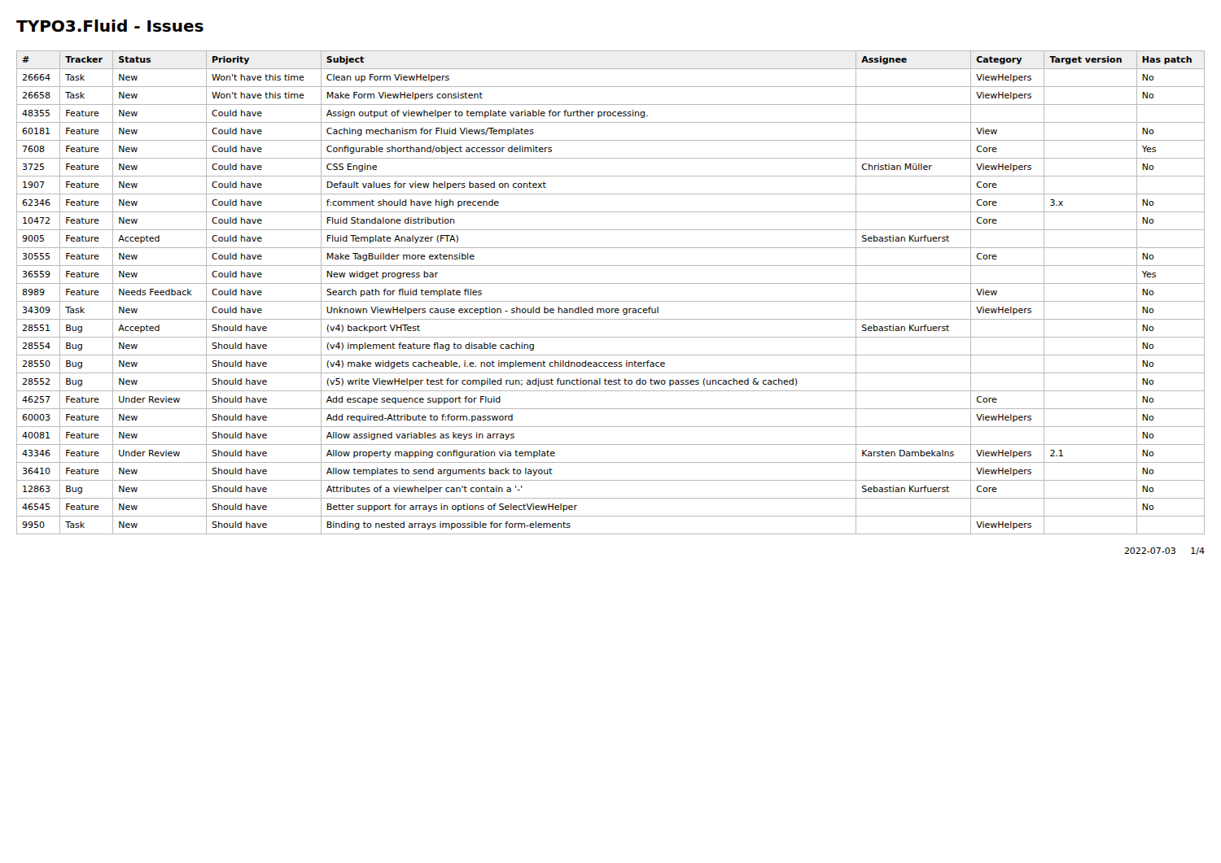TYPO3.Fluid - Issues
List of issues
| # | Tracker | Status | Priority | Subject | Assignee | Category | Target version | Has patch |
| --- | --- | --- | --- | --- | --- | --- | --- | --- |
| 26664 | Task | New | Won't have this time | Clean up Form ViewHelpers | | ViewHelpers | | No |
| 26658 | Task | New | Won't have this time | Make Form ViewHelpers consistent | | ViewHelpers | | No |
| 48355 | Feature | New | Could have | Assign output of viewhelper to template variable for further processing. | | | | |
| 60181 | Feature | New | Could have | Caching mechanism for Fluid Views/Templates | | View | | No |
| 7608 | Feature | New | Could have | Configurable shorthand/object accessor delimiters | | Core | | Yes |
| 3725 | Feature | New | Could have | CSS Engine | Christian Müller | ViewHelpers | | No |
| 1907 | Feature | New | Could have | Default values for view helpers based on context | | Core | | |
| 62346 | Feature | New | Could have | f:comment should have high precende | | Core | 3.x | No |
| 10472 | Feature | New | Could have | Fluid Standalone distribution | | Core | | No |
| 9005 | Feature | Accepted | Could have | Fluid Template Analyzer (FTA) | Sebastian Kurfuerst | | | |
| 30555 | Feature | New | Could have | Make TagBuilder more extensible | | Core | | No |
| 36559 | Feature | New | Could have | New widget progress bar | | | | Yes |
| 8989 | Feature | Needs Feedback | Could have | Search path for fluid template files | | View | | No |
| 34309 | Task | New | Could have | Unknown ViewHelpers cause exception - should be handled more graceful | | ViewHelpers | | No |
| 28551 | Bug | Accepted | Should have | (v4) backport VHTest | Sebastian Kurfuerst | | | No |
| 28554 | Bug | New | Should have | (v4) implement feature flag to disable caching | | | | No |
| 28550 | Bug | New | Should have | (v4) make widgets cacheable, i.e. not implement childnodeaccess interface | | | | No |
| 28552 | Bug | New | Should have | (v5) write ViewHelper test for compiled run; adjust functional test to do two passes (uncached & cached) | | | | No |
| 46257 | Feature | Under Review | Should have | Add escape sequence support for Fluid | | Core | | No |
| 60003 | Feature | New | Should have | Add required-Attribute to f:form.password | | ViewHelpers | | No |
| 40081 | Feature | New | Should have | Allow assigned variables as keys in arrays | | | | No |
| 43346 | Feature | Under Review | Should have | Allow property mapping configuration via template | Karsten Dambekalns | ViewHelpers | 2.1 | No |
| 36410 | Feature | New | Should have | Allow templates to send arguments back to layout | | ViewHelpers | | No |
| 12863 | Bug | New | Should have | Attributes of a viewhelper can't contain a '-' | Sebastian Kurfuerst | Core | | No |
| 46545 | Feature | New | Should have | Better support for arrays in options of SelectViewHelper | | | | No |
| 9950 | Task | New | Should have | Binding to nested arrays impossible for form-elements | | ViewHelpers | | |
2022-07-03 1/4